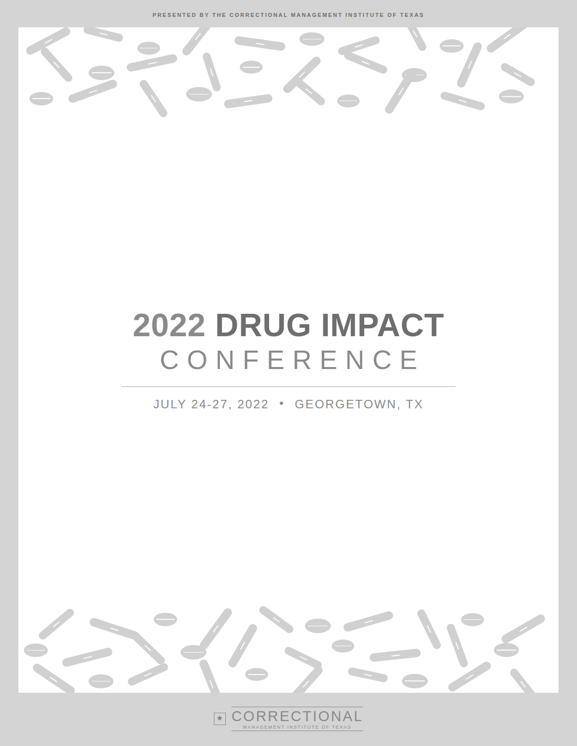Presented by the Correctional Management Institute of Texas
2022 DRUG IMPACT
CONFERENCE
JULY 24-27, 2022 • GEORGETOWN, TX
CORRECTIONAL MANAGEMENT INSTITUTE OF TEXAS